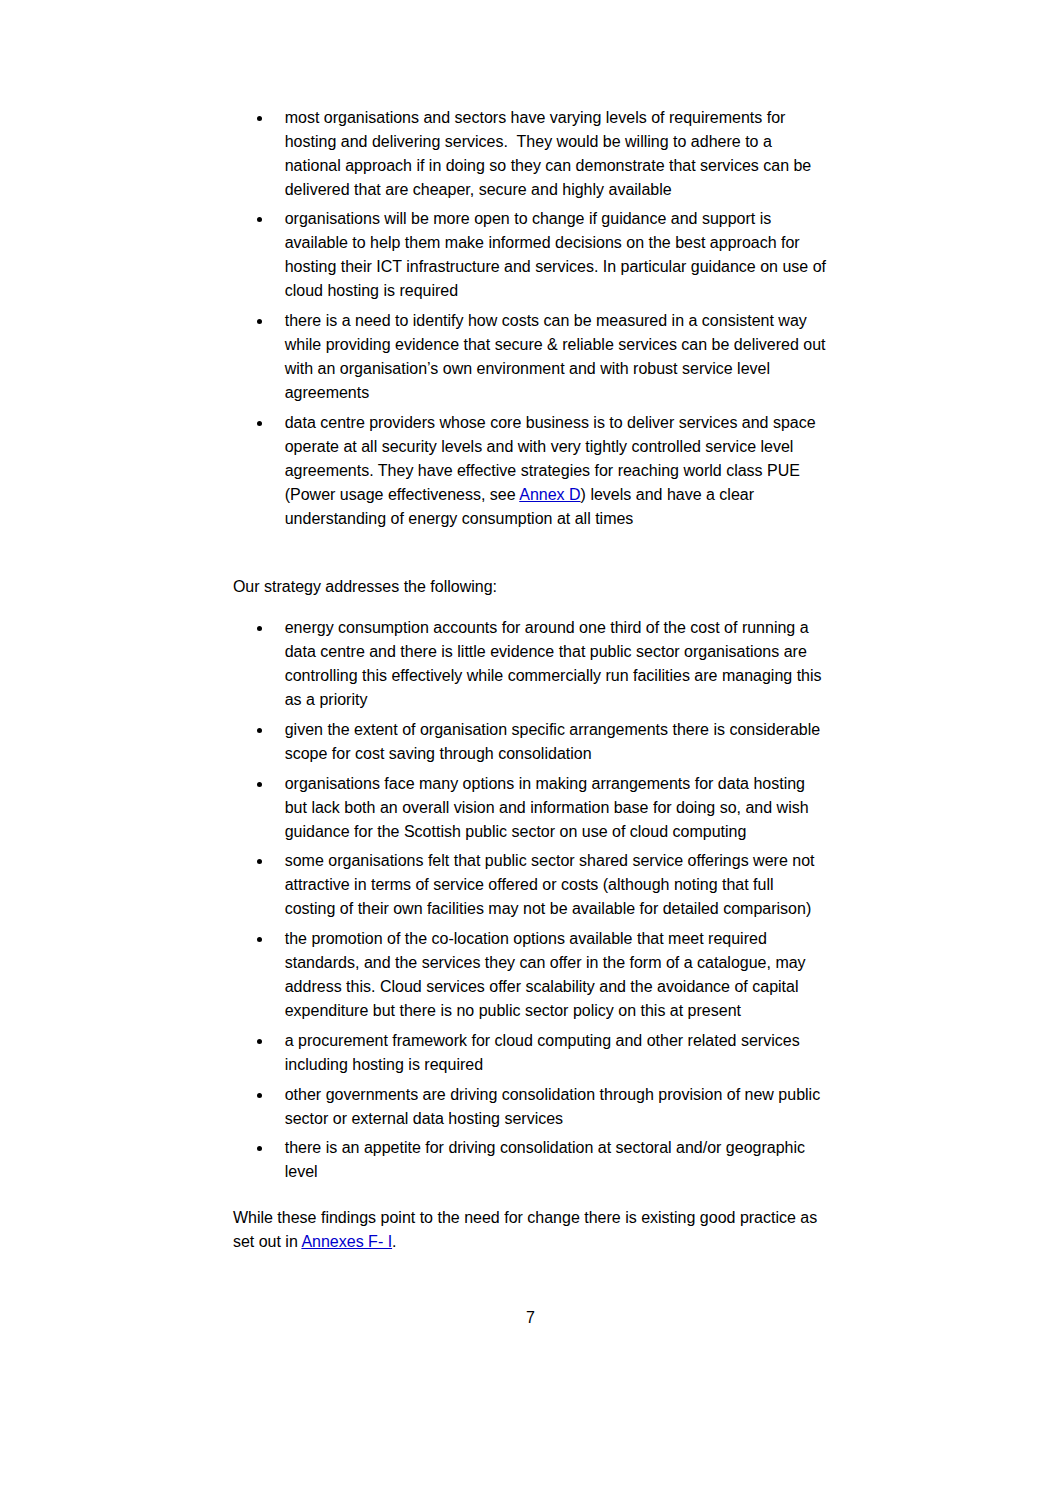most organisations and sectors have varying levels of requirements for hosting and delivering services. They would be willing to adhere to a national approach if in doing so they can demonstrate that services can be delivered that are cheaper, secure and highly available
organisations will be more open to change if guidance and support is available to help them make informed decisions on the best approach for hosting their ICT infrastructure and services. In particular guidance on use of cloud hosting is required
there is a need to identify how costs can be measured in a consistent way while providing evidence that secure & reliable services can be delivered out with an organisation’s own environment and with robust service level agreements
data centre providers whose core business is to deliver services and space operate at all security levels and with very tightly controlled service level agreements. They have effective strategies for reaching world class PUE (Power usage effectiveness, see Annex D) levels and have a clear understanding of energy consumption at all times
Our strategy addresses the following:
energy consumption accounts for around one third of the cost of running a data centre and there is little evidence that public sector organisations are controlling this effectively while commercially run facilities are managing this as a priority
given the extent of organisation specific arrangements there is considerable scope for cost saving through consolidation
organisations face many options in making arrangements for data hosting but lack both an overall vision and information base for doing so, and wish guidance for the Scottish public sector on use of cloud computing
some organisations felt that public sector shared service offerings were not attractive in terms of service offered or costs (although noting that full costing of their own facilities may not be available for detailed comparison)
the promotion of the co-location options available that meet required standards, and the services they can offer in the form of a catalogue, may address this. Cloud services offer scalability and the avoidance of capital expenditure but there is no public sector policy on this at present
a procurement framework for cloud computing and other related services including hosting is required
other governments are driving consolidation through provision of new public sector or external data hosting services
there is an appetite for driving consolidation at sectoral and/or geographic level
While these findings point to the need for change there is existing good practice as set out in Annexes F- I.
7